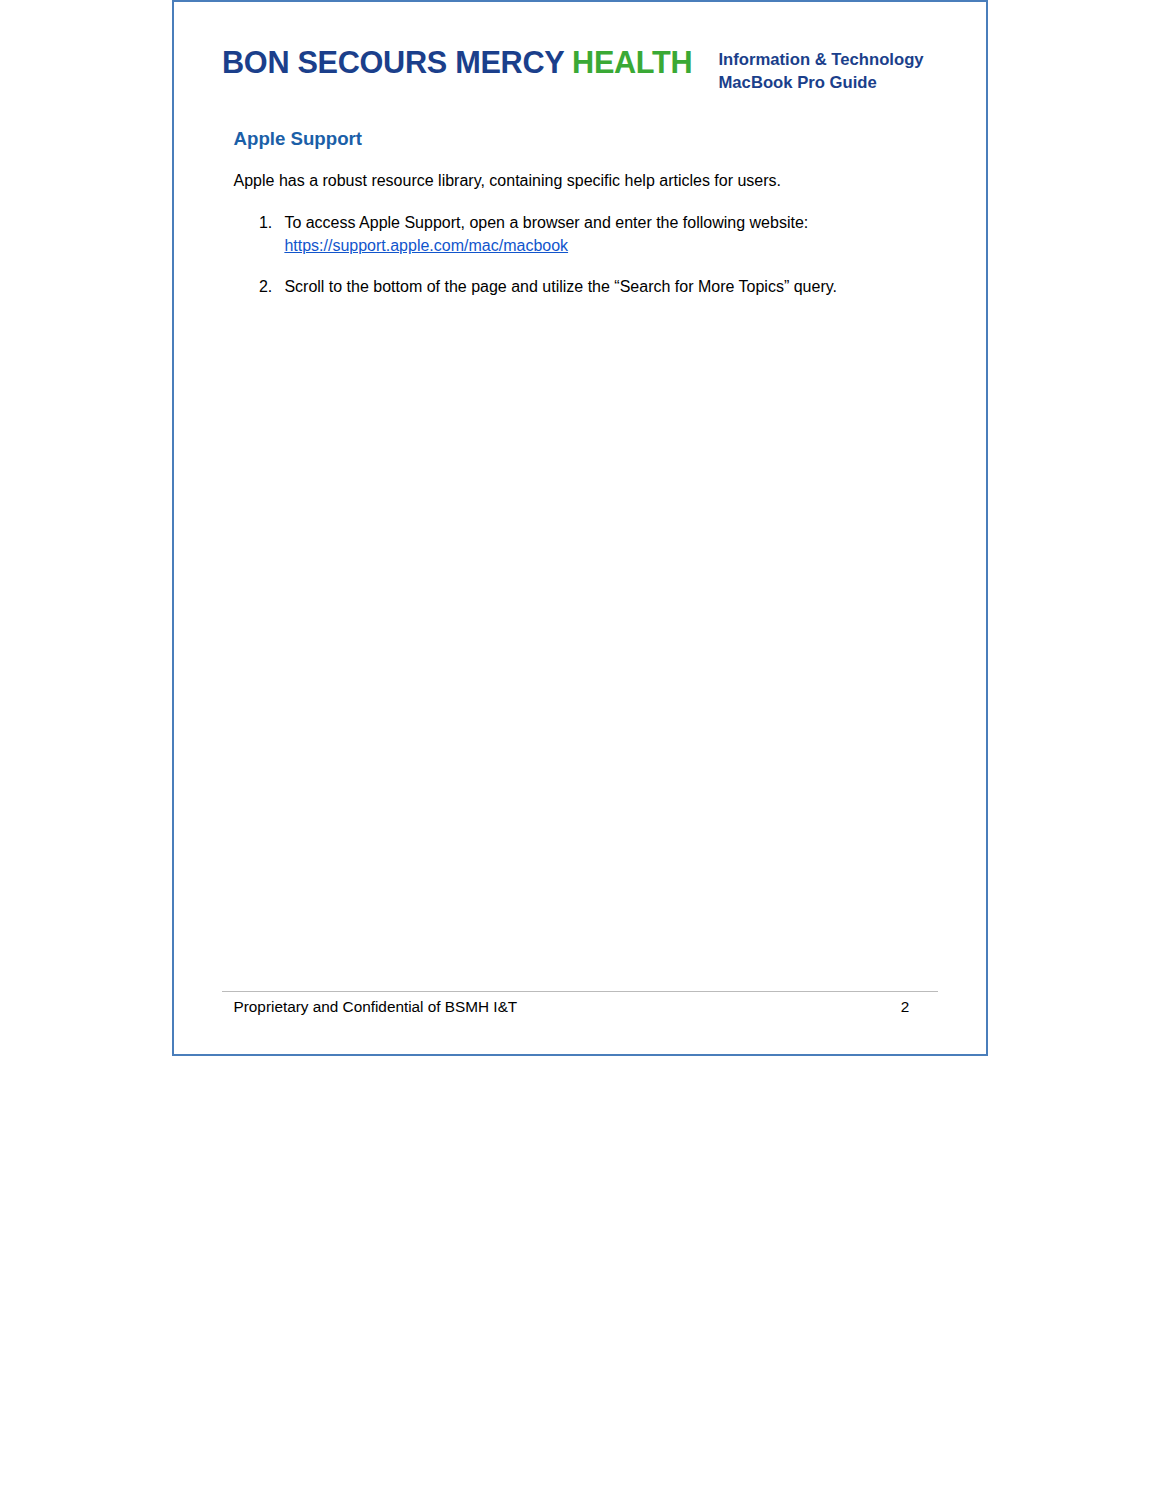BON SECOURS MERCY HEALTH
Information & Technology
MacBook Pro Guide
Apple Support
Apple has a robust resource library, containing specific help articles for users.
To access Apple Support, open a browser and enter the following website:
https://support.apple.com/mac/macbook
Scroll to the bottom of the page and utilize the “Search for More Topics” query.
Proprietary and Confidential of BSMH I&T
2